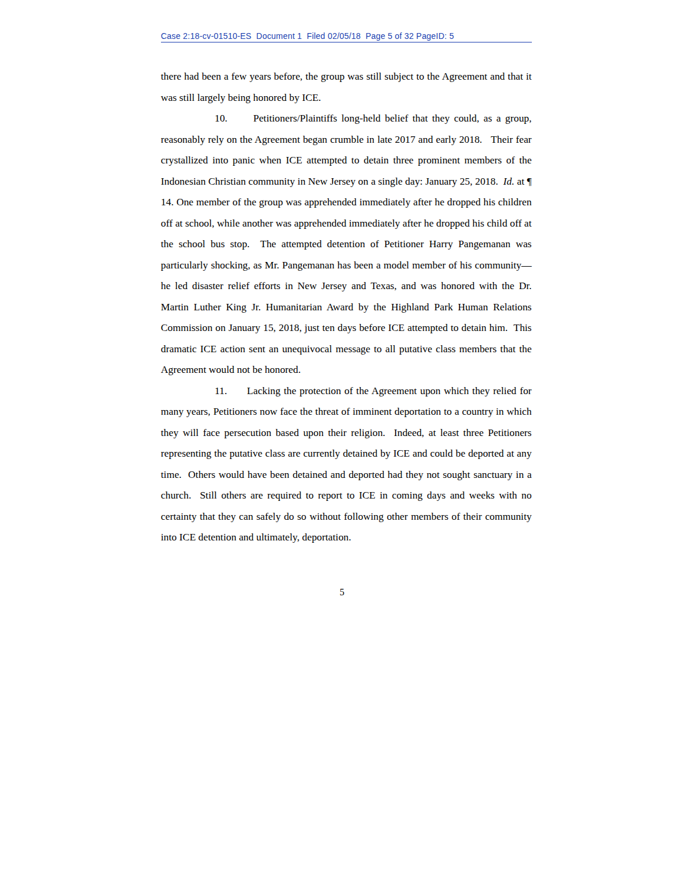Case 2:18-cv-01510-ES Document 1 Filed 02/05/18 Page 5 of 32 PageID: 5
there had been a few years before, the group was still subject to the Agreement and that it was still largely being honored by ICE.
10. Petitioners/Plaintiffs long-held belief that they could, as a group, reasonably rely on the Agreement began crumble in late 2017 and early 2018. Their fear crystallized into panic when ICE attempted to detain three prominent members of the Indonesian Christian community in New Jersey on a single day: January 25, 2018. Id. at ¶ 14. One member of the group was apprehended immediately after he dropped his children off at school, while another was apprehended immediately after he dropped his child off at the school bus stop. The attempted detention of Petitioner Harry Pangemanan was particularly shocking, as Mr. Pangemanan has been a model member of his community—he led disaster relief efforts in New Jersey and Texas, and was honored with the Dr. Martin Luther King Jr. Humanitarian Award by the Highland Park Human Relations Commission on January 15, 2018, just ten days before ICE attempted to detain him. This dramatic ICE action sent an unequivocal message to all putative class members that the Agreement would not be honored.
11. Lacking the protection of the Agreement upon which they relied for many years, Petitioners now face the threat of imminent deportation to a country in which they will face persecution based upon their religion. Indeed, at least three Petitioners representing the putative class are currently detained by ICE and could be deported at any time. Others would have been detained and deported had they not sought sanctuary in a church. Still others are required to report to ICE in coming days and weeks with no certainty that they can safely do so without following other members of their community into ICE detention and ultimately, deportation.
5